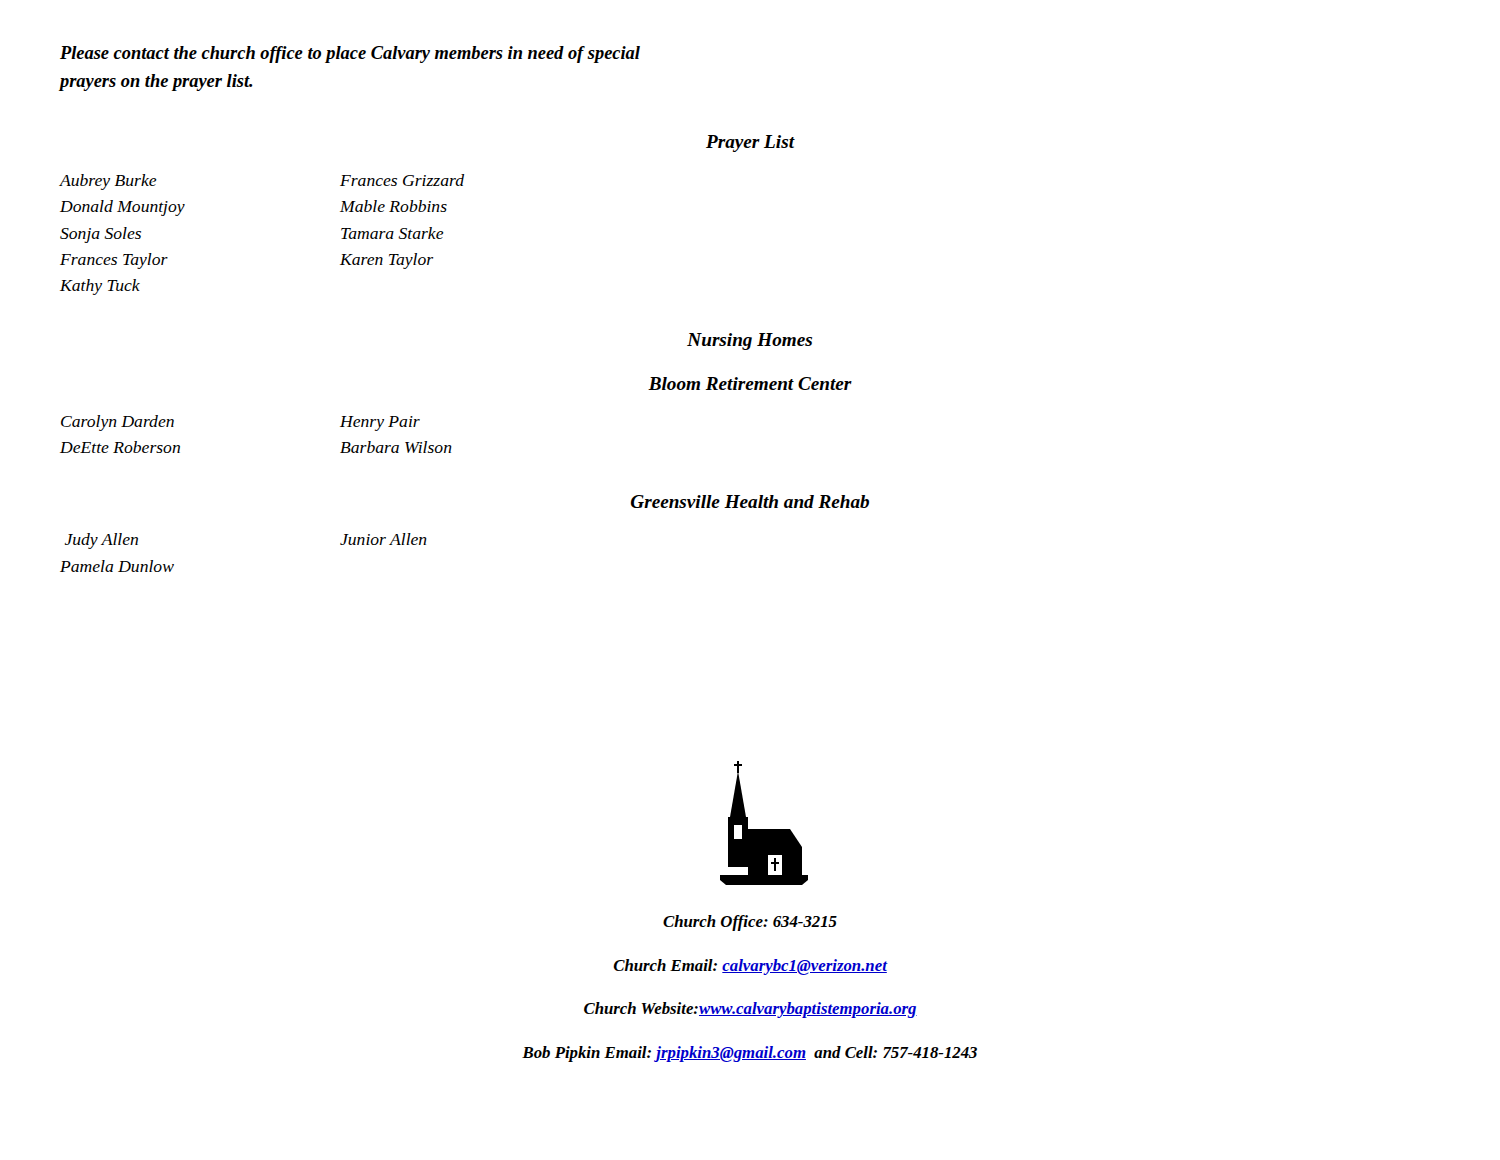Please contact the church office to place Calvary members in need of special prayers on the prayer list.
Prayer List
| Aubrey Burke | Frances Grizzard |
| Donald Mountjoy | Mable Robbins |
| Sonja Soles | Tamara Starke |
| Frances Taylor | Karen Taylor |
| Kathy Tuck | |
Nursing Homes
Bloom Retirement Center
| Carolyn Darden | Henry Pair |
| DeEtte Roberson | Barbara Wilson |
Greensville Health and Rehab
| Judy Allen | Junior Allen |
| Pamela Dunlow | |
Church Office: 634-3215
Church Email: calvarybc1@verizon.net
Church Website:www.calvarybaptistemporia.org
Bob Pipkin Email: jrpipkin3@gmail.com and Cell: 757-418-1243